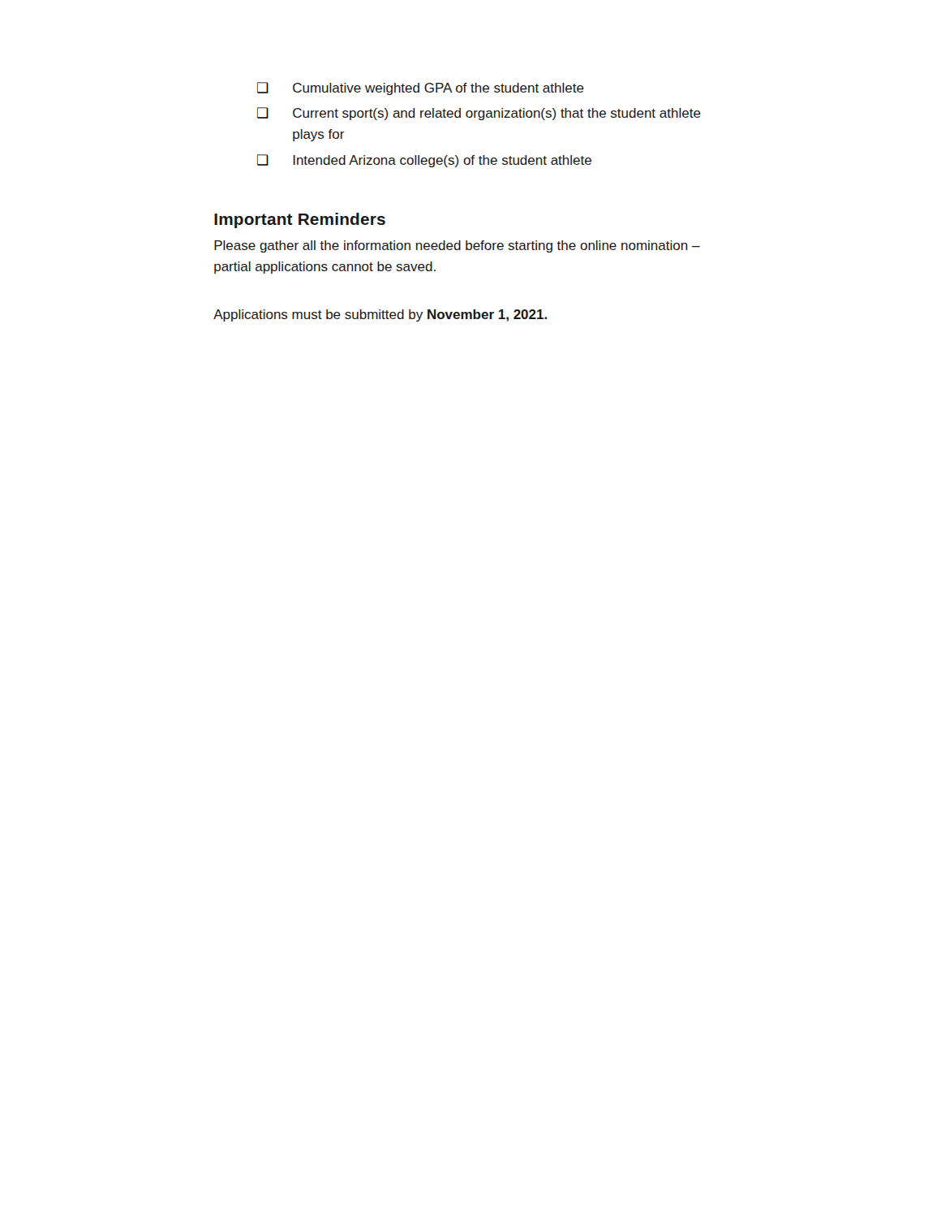Cumulative weighted GPA of the student athlete
Current sport(s) and related organization(s) that the student athlete plays for
Intended Arizona college(s) of the student athlete
Important Reminders
Please gather all the information needed before starting the online nomination – partial applications cannot be saved.
Applications must be submitted by November 1, 2021.